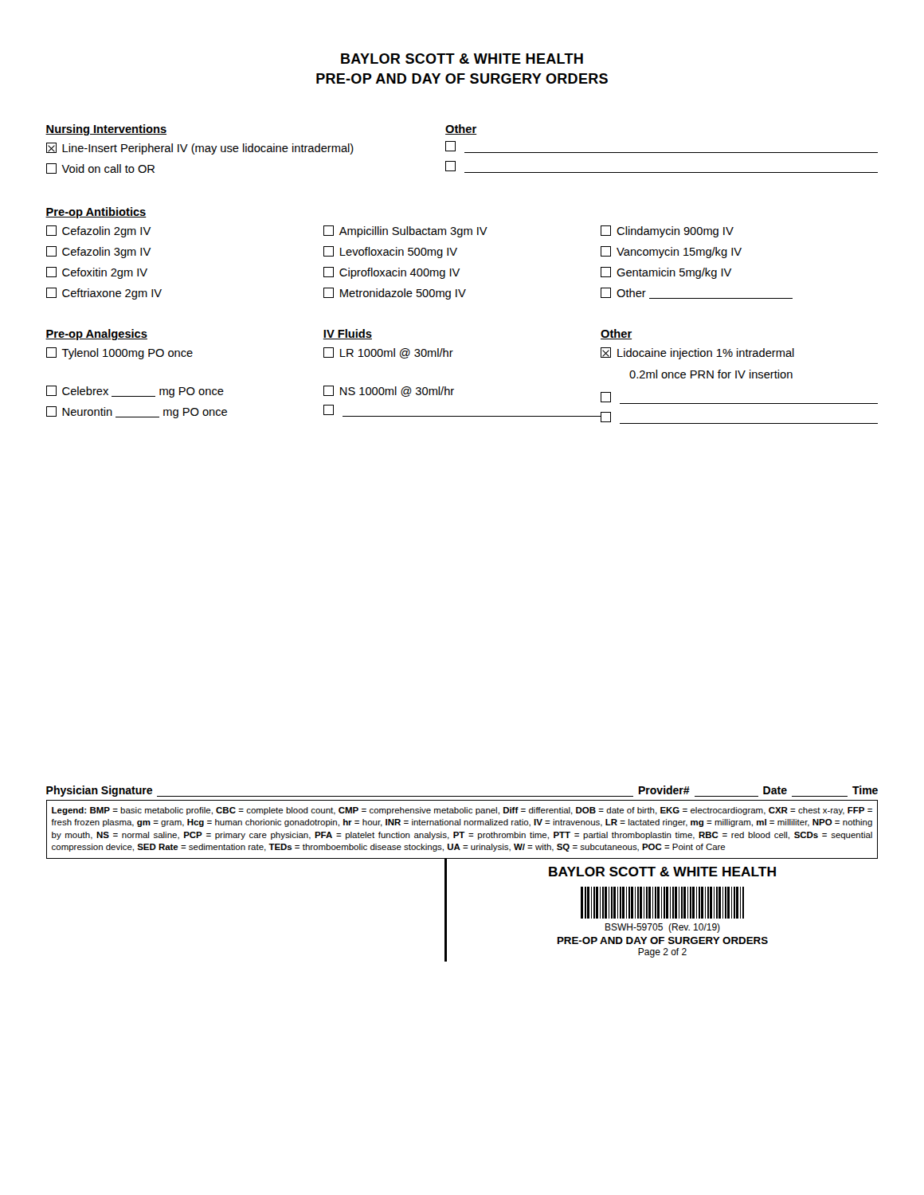BAYLOR SCOTT & WHITE HEALTH
PRE-OP AND DAY OF SURGERY ORDERS
Nursing Interventions
Line-Insert Peripheral IV (may use lidocaine intradermal)
Void on call to OR
Other
Pre-op Antibiotics
Cefazolin 2gm IV
Cefazolin 3gm IV
Cefoxitin 2gm IV
Ceftriaxone 2gm IV
Ampicillin Sulbactam 3gm IV
Levofloxacin 500mg IV
Ciprofloxacin 400mg IV
Metronidazole 500mg IV
Clindamycin 900mg IV
Vancomycin 15mg/kg IV
Gentamicin 5mg/kg IV
Other
Pre-op Analgesics
Tylenol 1000mg PO once
Celebrex mg PO once
Neurontin mg PO once
IV Fluids
LR 1000ml @ 30ml/hr
NS 1000ml @ 30ml/hr
Other
Lidocaine injection 1% intradermal
0.2ml once PRN for IV insertion
Physician Signature Provider# Date Time
Legend: BMP = basic metabolic profile, CBC = complete blood count, CMP = comprehensive metabolic panel, Diff = differential, DOB = date of birth, EKG = electrocardiogram, CXR = chest x-ray, FFP = fresh frozen plasma, gm = gram, Hcg = human chorionic gonadotropin, hr = hour, INR = international normalized ratio, IV = intravenous, LR = lactated ringer, mg = milligram, ml = milliliter, NPO = nothing by mouth, NS = normal saline, PCP = primary care physician, PFA = platelet function analysis, PT = prothrombin time, PTT = partial thromboplastin time, RBC = red blood cell, SCDs = sequential compression device, SED Rate = sedimentation rate, TEDs = thromboembolic disease stockings, UA = urinalysis, W/ = with, SQ = subcutaneous, POC = Point of Care
BAYLOR SCOTT & WHITE HEALTH
BSWH-59705 (Rev. 10/19)
PRE-OP AND DAY OF SURGERY ORDERS
Page 2 of 2